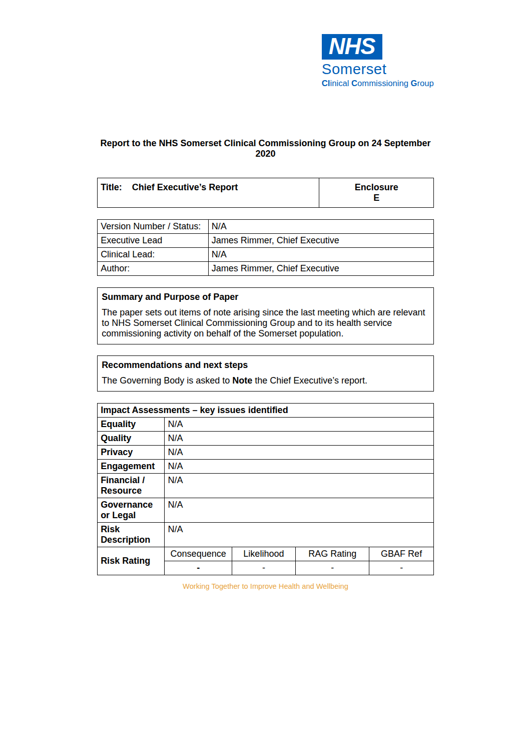NHS
Somerset
Clinical Commissioning Group
Report to the NHS Somerset Clinical Commissioning Group on 24 September 2020
| Title: Chief Executive’s Report | Enclosure E |
| Version Number / Status: | N/A |
| Executive Lead | James Rimmer, Chief Executive |
| Clinical Lead: | N/A |
| Author: | James Rimmer, Chief Executive |
| Summary and Purpose of Paper The paper sets out items of note arising since the last meeting which are relevant to NHS Somerset Clinical Commissioning Group and to its health service commissioning activity on behalf of the Somerset population. |
| Recommendations and next steps The Governing Body is asked to Note the Chief Executive’s report. |
| Impact Assessments – key issues identified |
| Equality | N/A |
| Quality | N/A |
| Privacy | N/A |
| Engagement | N/A |
| Financial / Resource | N/A |
| Governance or Legal | N/A |
| Risk Description | N/A |
| Risk Rating | Consequence | Likelihood | RAG Rating | GBAF Ref |
| - | - | - | - |
Working Together to Improve Health and Wellbeing